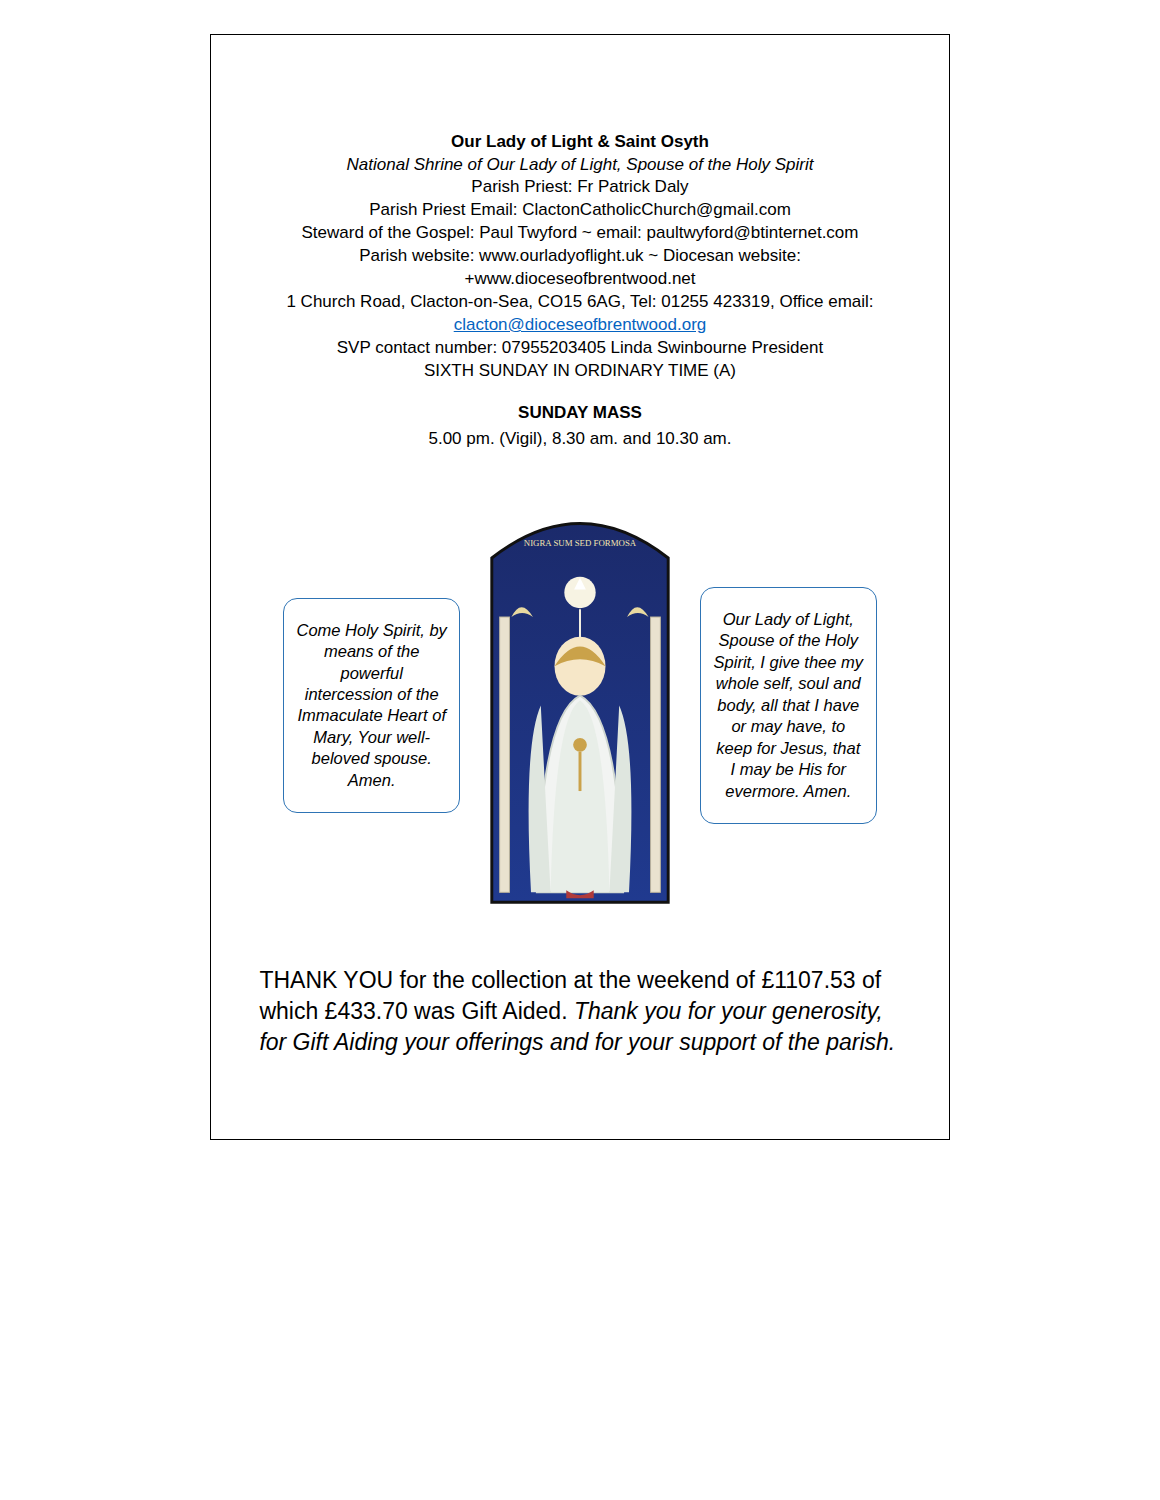Our Lady of Light & Saint Osyth
National Shrine of Our Lady of Light, Spouse of the Holy Spirit
Parish Priest: Fr Patrick Daly
Parish Priest Email: ClactonCatholicChurch@gmail.com
Steward of the Gospel: Paul Twyford ~ email: paultwyford@btinternet.com
Parish website: www.ourladyoflight.uk ~ Diocesan website:
+www.dioceseofbrentwood.net
1 Church Road, Clacton-on-Sea, CO15 6AG, Tel: 01255 423319, Office email:
clacton@dioceseofbrentwood.org
SVP contact number: 07955203405 Linda Swinbourne President
SIXTH SUNDAY IN ORDINARY TIME (A)
SUNDAY MASS
5.00 pm. (Vigil), 8.30 am. and 10.30 am.
Come Holy Spirit, by means of the powerful intercession of the Immaculate Heart of Mary, Your well-beloved spouse. Amen.
Our Lady of Light, Spouse of the Holy Spirit, I give thee my whole self, soul and body, all that I have or may have, to keep for Jesus, that I may be His for evermore. Amen.
THANK YOU for the collection at the weekend of £1107.53 of which £433.70 was Gift Aided. Thank you for your generosity, for Gift Aiding your offerings and for your support of the parish.